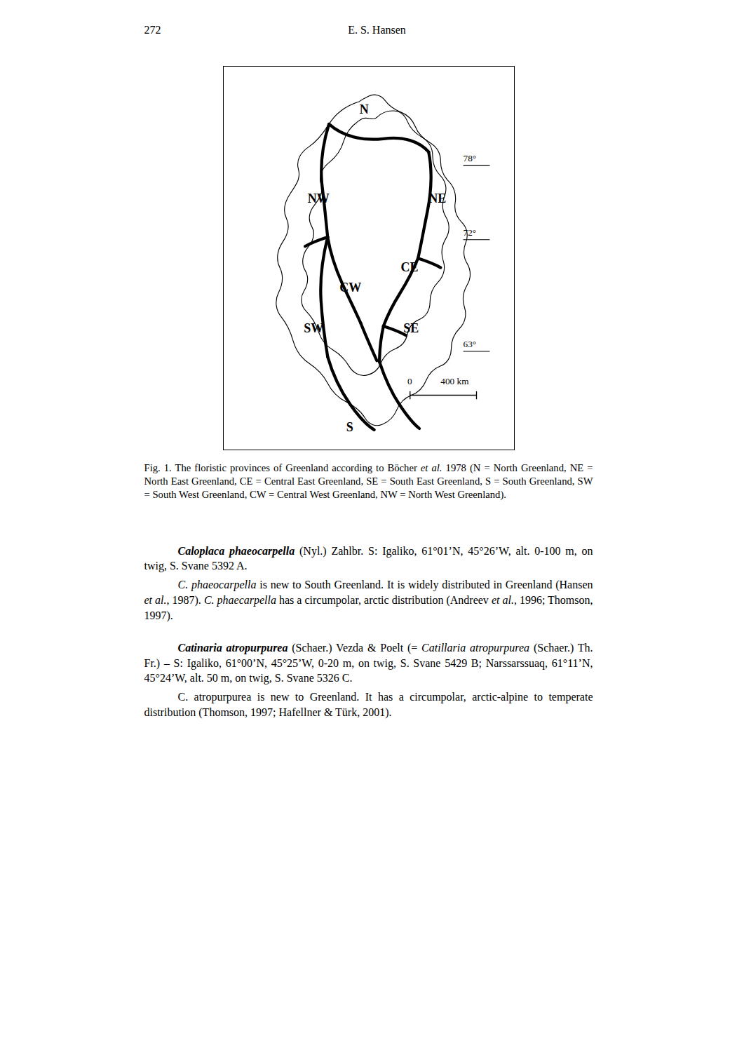272 E. S. Hansen
N NW NE CE CW SW SE S 78° 72° 63° 0 400 km
Fig. 1. The floristic provinces of Greenland according to Böcher et al. 1978 (N = North Greenland, NE = North East Greenland, CE = Central East Greenland, SE = South East Greenland, S = South Greenland, SW = South West Greenland, CW = Central West Greenland, NW = North West Greenland).
Caloplaca phaeocarpella (Nyl.) Zahlbr. S: Igaliko, 61°01’N, 45°26’W, alt. 0-100 m, on twig, S. Svane 5392 A.
C. phaeocarpella is new to South Greenland. It is widely distributed in Greenland (Hansen et al., 1987). C. phaecarpella has a circumpolar, arctic distribution (Andreev et al., 1996; Thomson, 1997).
Catinaria atropurpurea (Schaer.) Vezda & Poelt (= Catillaria atropurpurea (Schaer.) Th. Fr.) – S: Igaliko, 61°00’N, 45°25’W, 0-20 m, on twig, S. Svane 5429 B; Narssarssuaq, 61°11’N, 45°24’W, alt. 50 m, on twig, S. Svane 5326 C.
C. atropurpurea is new to Greenland. It has a circumpolar, arctic-alpine to temperate distribution (Thomson, 1997; Hafellner & Türk, 2001).